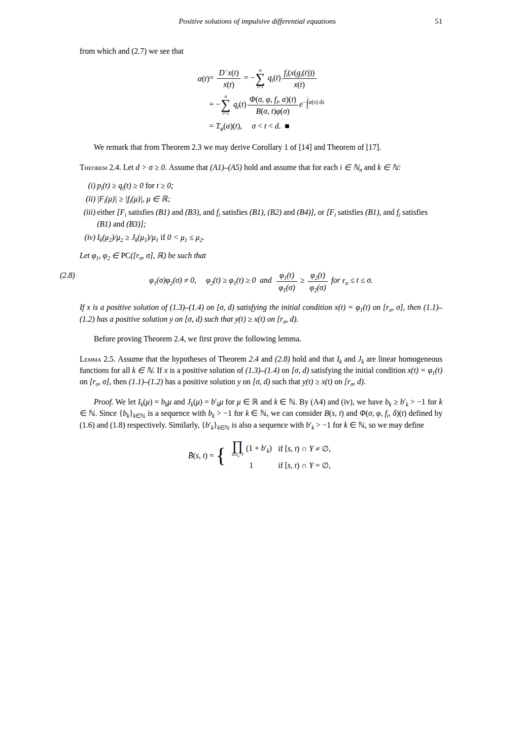Positive solutions of impulsive differential equations 51
from which and (2.7) we see that
| α ( t ) | = D − x ( t ) x ( t ) = − n ∑ i =1 q i ( t ) f i ( x ( g i ( t ))) x ( t ) |
| | = − n ∑ i =1 q i ( t ) Φ ( σ , φ , f i , α )( t ) B ( σ , t ) φ ( σ ) e − t ∫ σ α ( s ) d s |
| | = T φ ( α )( t ), σ < t < d . ■ |
We remark that from Theorem 2.3 we may derive Corollary 1 of [14] and Theorem of [17].
Theorem 2.4. Let d > σ ≥ 0. Assume that (A1)–(A5) hold and assume that for each i ∈ ℕn and k ∈ ℕ:
(i) pi(t) ≥ qi(t) ≥ 0 for t ≥ 0;
(ii) |Fi(μ)| ≥ |fi(μ)|, μ ∈ ℝ;
(iii) either [Fi satisfies (B1) and (B3), and fi satisfies (B1), (B2) and (B4)], or [Fi satisfies (B1), and fi satisfies (B1) and (B3)];
(iv) Ik(μ2)/μ2 ≥ Jk(μ1)/μ1 if 0 < μ1 ≤ μ2.
Let φ1, φ2 ∈ PC([rσ, σ], ℝ) be such that
(2.8) φ1(σ)φ2(σ) ≠ 0, φ2(t) ≥ φ1(t) ≥ 0 and φ1(t) φ1(σ) ≥ φ2(t) φ2(σ) for rσ ≤ t ≤ σ.
If x is a positive solution of (1.3)–(1.4) on [σ, d) satisfying the initial condition x(t) = φ1(t) on [rσ, σ], then (1.1)–(1.2) has a positive solution y on [σ, d) such that y(t) ≥ x(t) on [rσ, d).
Before proving Theorem 2.4, we first prove the following lemma.
Lemma 2.5. Assume that the hypotheses of Theorem 2.4 and (2.8) hold and that Ik and Jk are linear homogeneous functions for all k ∈ ℕ. If x is a positive solution of (1.3)–(1.4) on [σ, d) satisfying the initial condition x(t) = φ1(t) on [rσ, σ], then (1.1)–(1.2) has a positive solution y on [σ, d) such that y(t) ≥ x(t) on [rσ, d).
Proof. We let Ik(μ) = bk μ and Jk(μ) = b′kμ for μ ∈ ℝ and k ∈ ℕ. By (A4) and (iv), we have bk ≥ b′k > −1 for k ∈ ℕ. Since {bk}k∈ℕ is a sequence with bk > −1 for k ∈ ℕ, we can consider B(s, t) and Φ(σ, φ, fi, δ)(t) defined by (1.6) and (1.8) respectively. Similarly, {b′k}k∈ℕ is also a sequence with b′k > −1 for k ∈ ℕ, so we may define
B̄(s, t) = {
| ∏ s ≤ t k < t (1 + b ′ k ) | if [ s , t ) ∩ Υ ≠ ∅, |
| 1 | if [ s , t ) ∩ Υ = ∅, |